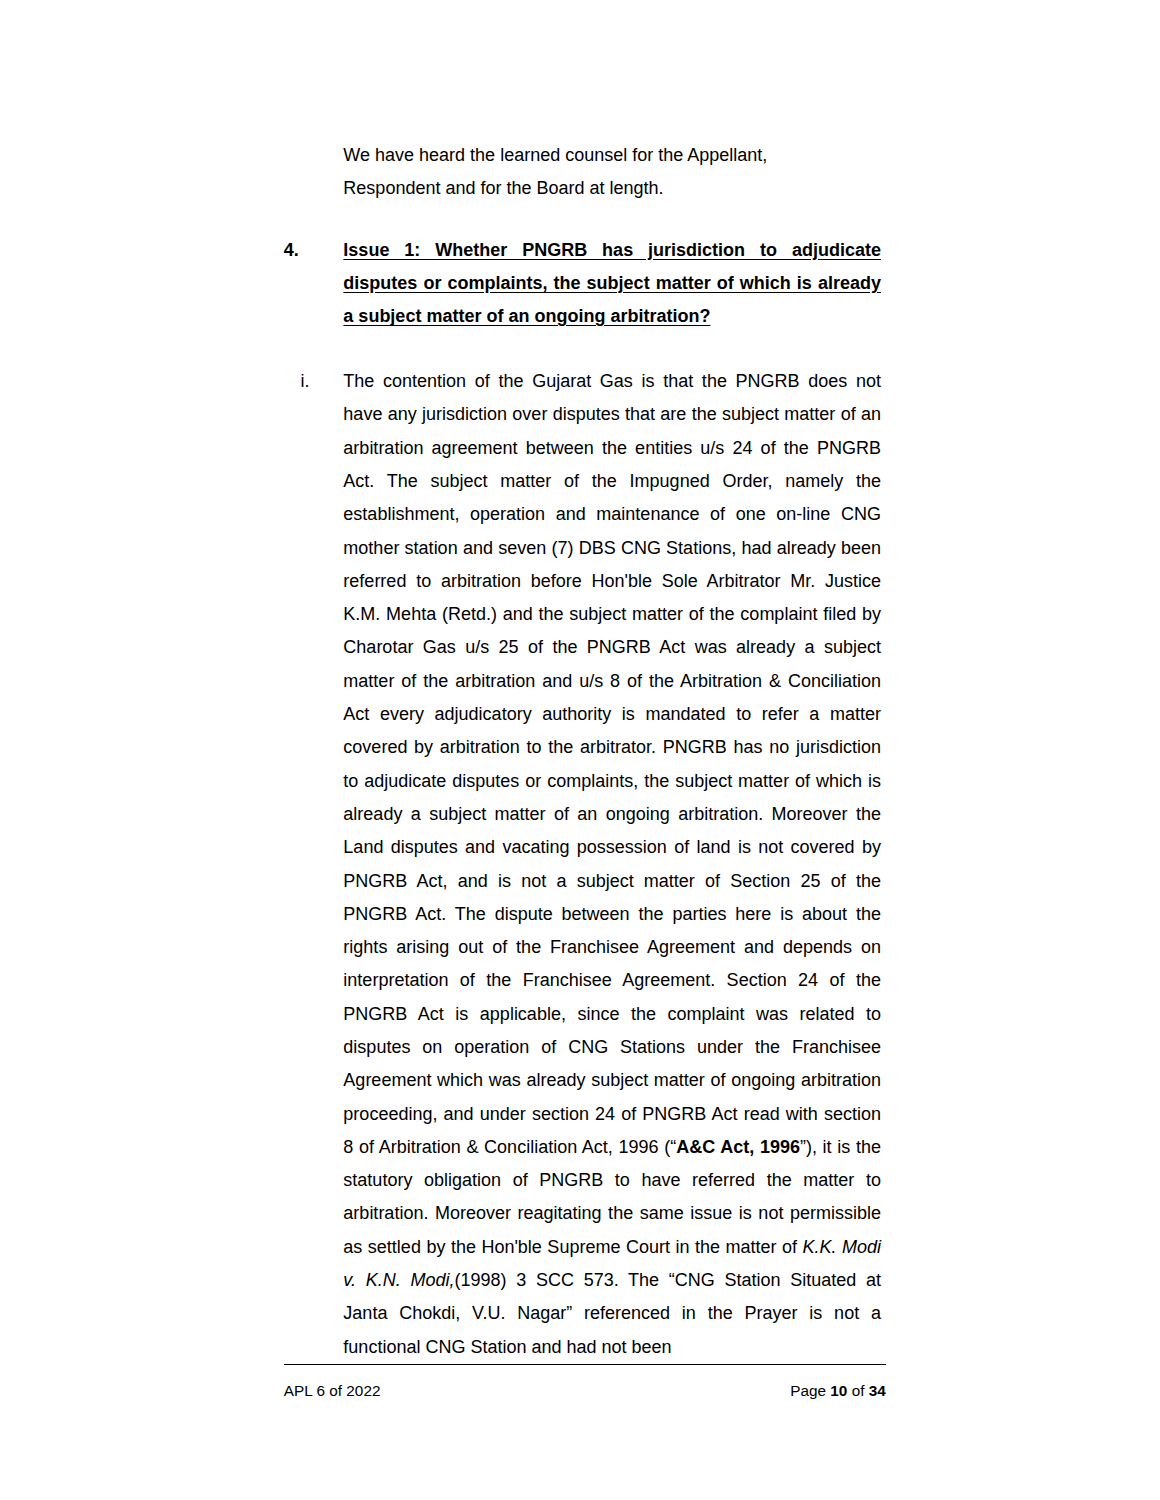We have heard the learned counsel for the Appellant, Respondent and for the Board at length.
4.
Issue 1: Whether PNGRB has jurisdiction to adjudicate disputes or complaints, the subject matter of which is already a subject matter of an ongoing arbitration?
i.
The contention of the Gujarat Gas is that the PNGRB does not have any jurisdiction over disputes that are the subject matter of an arbitration agreement between the entities u/s 24 of the PNGRB Act. The subject matter of the Impugned Order, namely the establishment, operation and maintenance of one on-line CNG mother station and seven (7) DBS CNG Stations, had already been referred to arbitration before Hon'ble Sole Arbitrator Mr. Justice K.M. Mehta (Retd.) and the subject matter of the complaint filed by Charotar Gas u/s 25 of the PNGRB Act was already a subject matter of the arbitration and u/s 8 of the Arbitration & Conciliation Act every adjudicatory authority is mandated to refer a matter covered by arbitration to the arbitrator. PNGRB has no jurisdiction to adjudicate disputes or complaints, the subject matter of which is already a subject matter of an ongoing arbitration. Moreover the Land disputes and vacating possession of land is not covered by PNGRB Act, and is not a subject matter of Section 25 of the PNGRB Act. The dispute between the parties here is about the rights arising out of the Franchisee Agreement and depends on interpretation of the Franchisee Agreement. Section 24 of the PNGRB Act is applicable, since the complaint was related to disputes on operation of CNG Stations under the Franchisee Agreement which was already subject matter of ongoing arbitration proceeding, and under section 24 of PNGRB Act read with section 8 of Arbitration & Conciliation Act, 1996 (“A&C Act, 1996”), it is the statutory obligation of PNGRB to have referred the matter to arbitration. Moreover reagitating the same issue is not permissible as settled by the Hon'ble Supreme Court in the matter of K.K. Modi v. K.N. Modi,(1998) 3 SCC 573. The “CNG Station Situated at Janta Chokdi, V.U. Nagar” referenced in the Prayer is not a functional CNG Station and had not been
APL 6 of 2022
Page 10 of 34